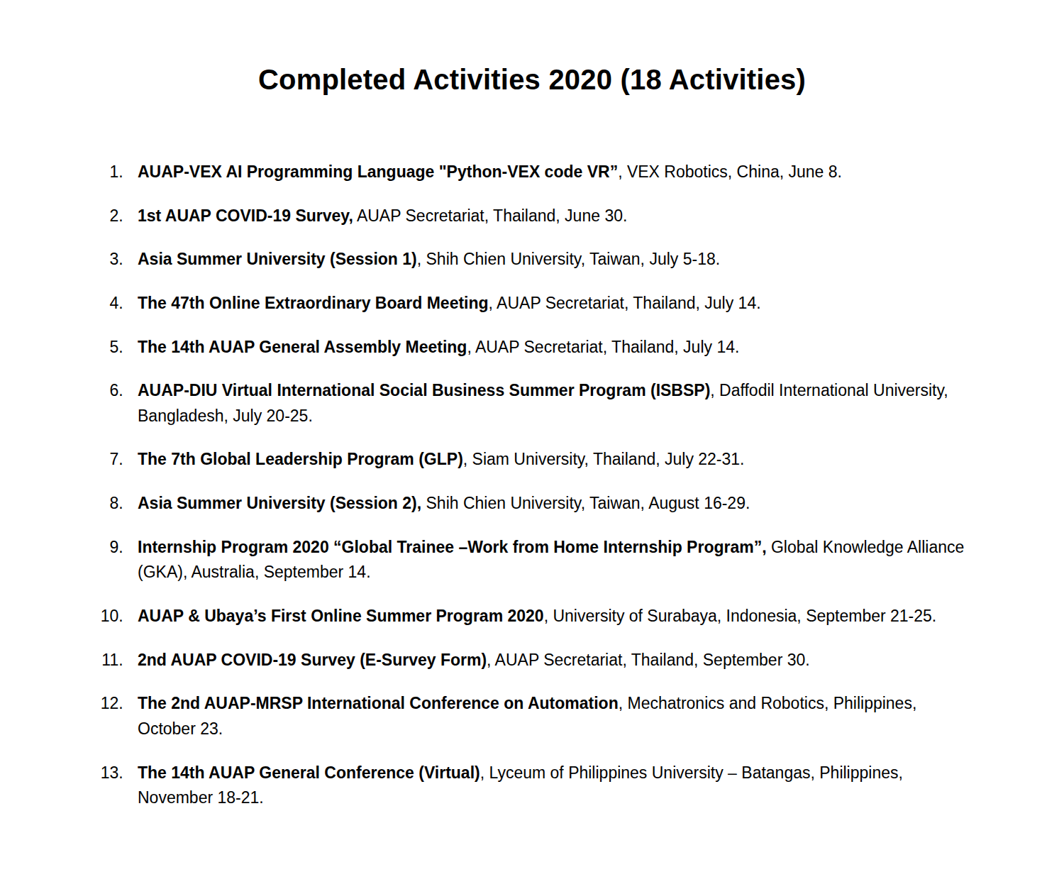Completed Activities 2020 (18 Activities)
AUAP-VEX AI Programming Language "Python-VEX code VR”, VEX Robotics, China, June 8.
1st AUAP COVID-19 Survey, AUAP Secretariat, Thailand, June 30.
Asia Summer University (Session 1), Shih Chien University, Taiwan, July 5-18.
The 47th Online Extraordinary Board Meeting, AUAP Secretariat, Thailand, July 14.
The 14th AUAP General Assembly Meeting, AUAP Secretariat, Thailand, July 14.
AUAP-DIU Virtual International Social Business Summer Program (ISBSP), Daffodil International University, Bangladesh, July 20-25.
The 7th Global Leadership Program (GLP), Siam University, Thailand, July 22-31.
Asia Summer University (Session 2), Shih Chien University, Taiwan, August 16-29.
Internship Program 2020 “Global Trainee –Work from Home Internship Program”, Global Knowledge Alliance (GKA), Australia, September 14.
AUAP & Ubaya’s First Online Summer Program 2020, University of Surabaya, Indonesia, September 21-25.
2nd AUAP COVID-19 Survey (E-Survey Form), AUAP Secretariat, Thailand, September 30.
The 2nd AUAP-MRSP International Conference on Automation, Mechatronics and Robotics, Philippines, October 23.
The 14th AUAP General Conference (Virtual), Lyceum of Philippines University – Batangas, Philippines, November 18-21.